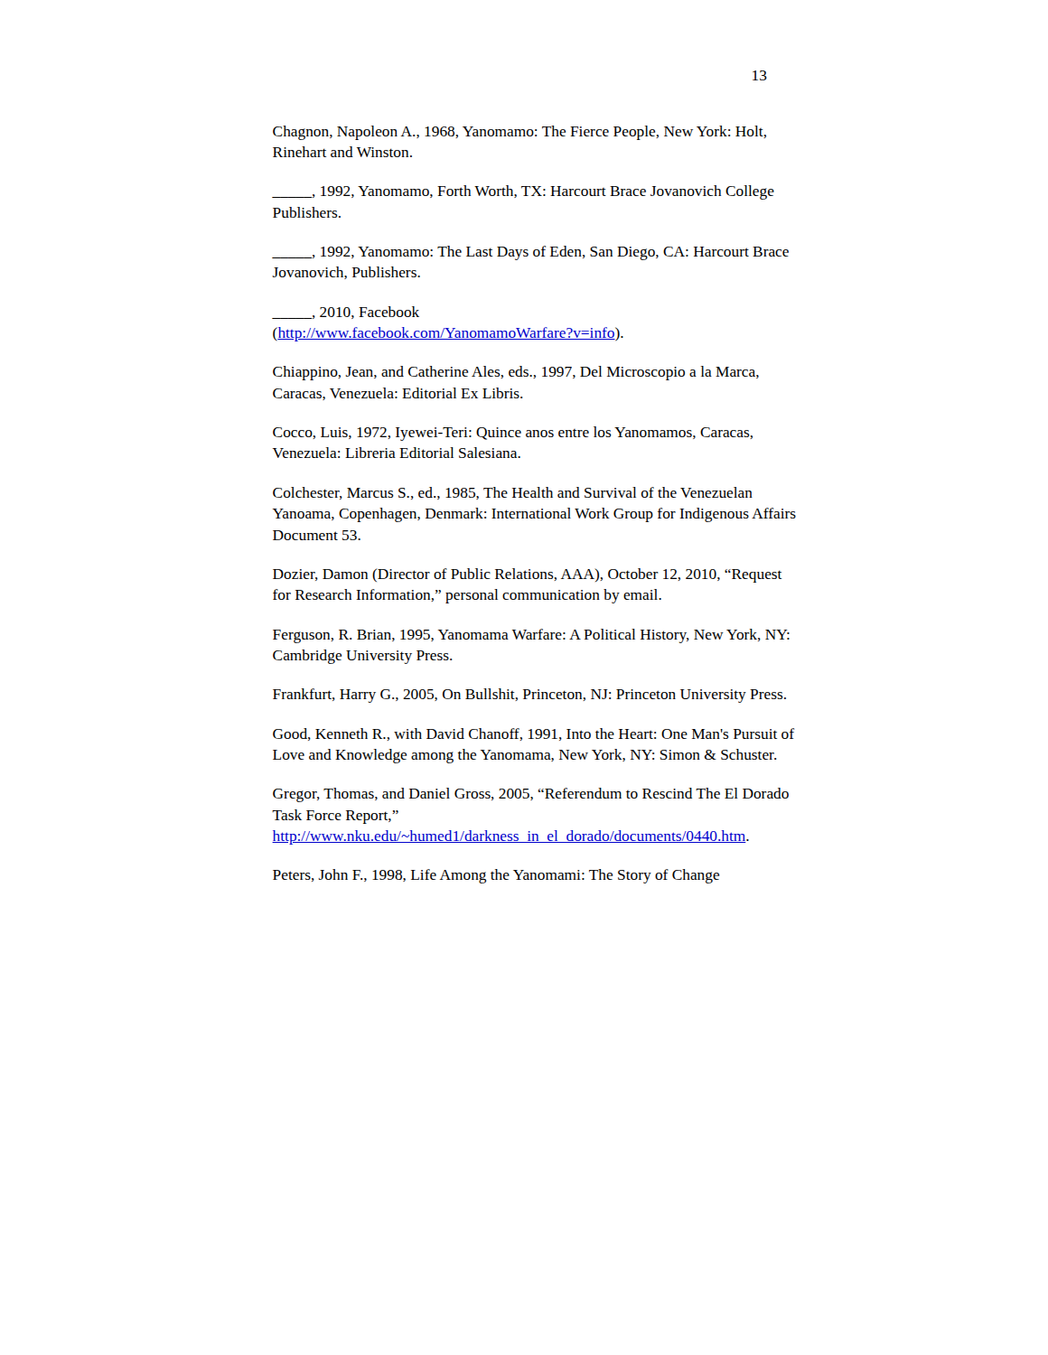13
Chagnon, Napoleon A., 1968, Yanomamo: The Fierce People, New York: Holt, Rinehart and Winston.
_____, 1992, Yanomamo, Forth Worth, TX: Harcourt Brace Jovanovich College Publishers.
_____, 1992, Yanomamo: The Last Days of Eden, San Diego, CA: Harcourt Brace Jovanovich, Publishers.
_____, 2010, Facebook
(http://www.facebook.com/YanomamoWarfare?v=info).
Chiappino, Jean, and Catherine Ales, eds., 1997, Del Microscopio a la Marca, Caracas, Venezuela: Editorial Ex Libris.
Cocco, Luis, 1972, Iyewei-Teri: Quince anos entre los Yanomamos, Caracas, Venezuela: Libreria Editorial Salesiana.
Colchester, Marcus S., ed., 1985, The Health and Survival of the Venezuelan Yanoama, Copenhagen, Denmark: International Work Group for Indigenous Affairs Document 53.
Dozier, Damon (Director of Public Relations, AAA), October 12, 2010, “Request for Research Information,” personal communication by email.
Ferguson, R. Brian, 1995, Yanomama Warfare: A Political History, New York, NY: Cambridge University Press.
Frankfurt, Harry G., 2005, On Bullshit, Princeton, NJ: Princeton University Press.
Good, Kenneth R., with David Chanoff, 1991, Into the Heart: One Man's Pursuit of Love and Knowledge among the Yanomama, New York, NY: Simon & Schuster.
Gregor, Thomas, and Daniel Gross, 2005, “Referendum to Rescind The El Dorado Task Force Report,”
http://www.nku.edu/~humed1/darkness_in_el_dorado/documents/0440.htm.
Peters, John F., 1998, Life Among the Yanomami: The Story of Change